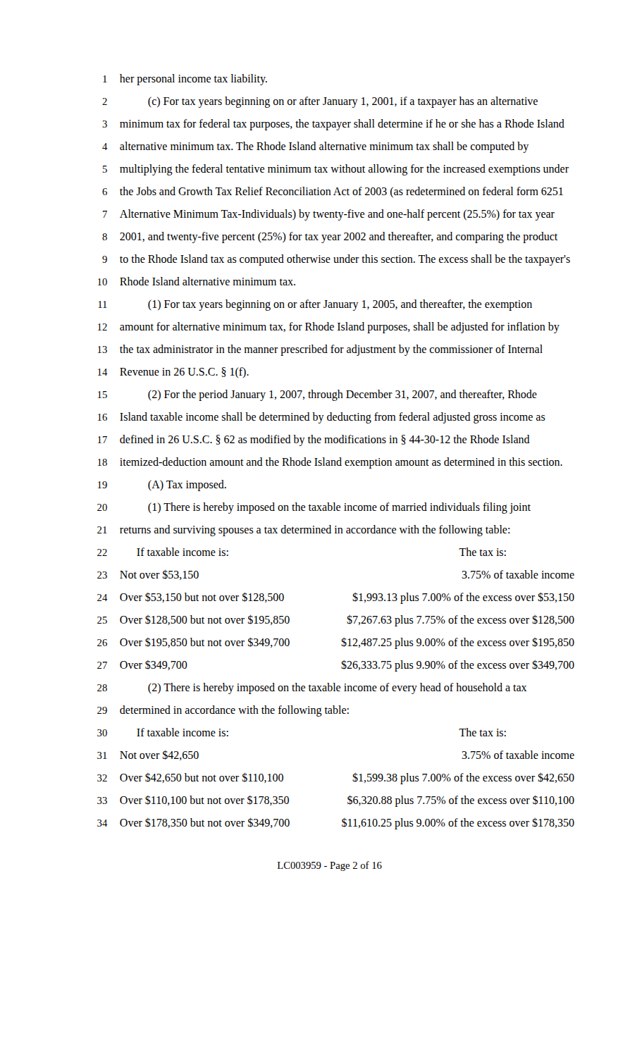1 her personal income tax liability.
2(c) For tax years beginning on or after January 1, 2001, if a taxpayer has an alternative
3 minimum tax for federal tax purposes, the taxpayer shall determine if he or she has a Rhode Island
4 alternative minimum tax. The Rhode Island alternative minimum tax shall be computed by
5 multiplying the federal tentative minimum tax without allowing for the increased exemptions under
6 the Jobs and Growth Tax Relief Reconciliation Act of 2003 (as redetermined on federal form 6251
7 Alternative Minimum Tax-Individuals) by twenty-five and one-half percent (25.5%) for tax year
82001, and twenty-five percent (25%) for tax year 2002 and thereafter, and comparing the product
9 to the Rhode Island tax as computed otherwise under this section. The excess shall be the taxpayer's
10 Rhode Island alternative minimum tax.
11(1) For tax years beginning on or after January 1, 2005, and thereafter, the exemption
12 amount for alternative minimum tax, for Rhode Island purposes, shall be adjusted for inflation by
13 the tax administrator in the manner prescribed for adjustment by the commissioner of Internal
14 Revenue in 26 U.S.C. § 1(f).
15(2) For the period January 1, 2007, through December 31, 2007, and thereafter, Rhode
16 Island taxable income shall be determined by deducting from federal adjusted gross income as
17 defined in 26 U.S.C. § 62 as modified by the modifications in § 44-30-12 the Rhode Island
18 itemized-deduction amount and the Rhode Island exemption amount as determined in this section.
19(A) Tax imposed.
20(1) There is hereby imposed on the taxable income of married individuals filing joint
21 returns and surviving spouses a tax determined in accordance with the following table:
22 If taxable income is: The tax is:
23 Not over $53,1503.75% of taxable income
24 Over $53,150 but not over $128,500$1,993.13 plus 7.00% of the excess over $53,150
25 Over $128,500 but not over $195,850$7,267.63 plus 7.75% of the excess over $128,500
26 Over $195,850 but not over $349,700$12,487.25 plus 9.00% of the excess over $195,850
27 Over $349,700$26,333.75 plus 9.90% of the excess over $349,700
28(2) There is hereby imposed on the taxable income of every head of household a tax
29 determined in accordance with the following table:
30 If taxable income is: The tax is:
31 Not over $42,6503.75% of taxable income
32 Over $42,650 but not over $110,100$1,599.38 plus 7.00% of the excess over $42,650
33 Over $110,100 but not over $178,350$6,320.88 plus 7.75% of the excess over $110,100
34 Over $178,350 but not over $349,700$11,610.25 plus 9.00% of the excess over $178,350
LC003959 - Page 2 of 16